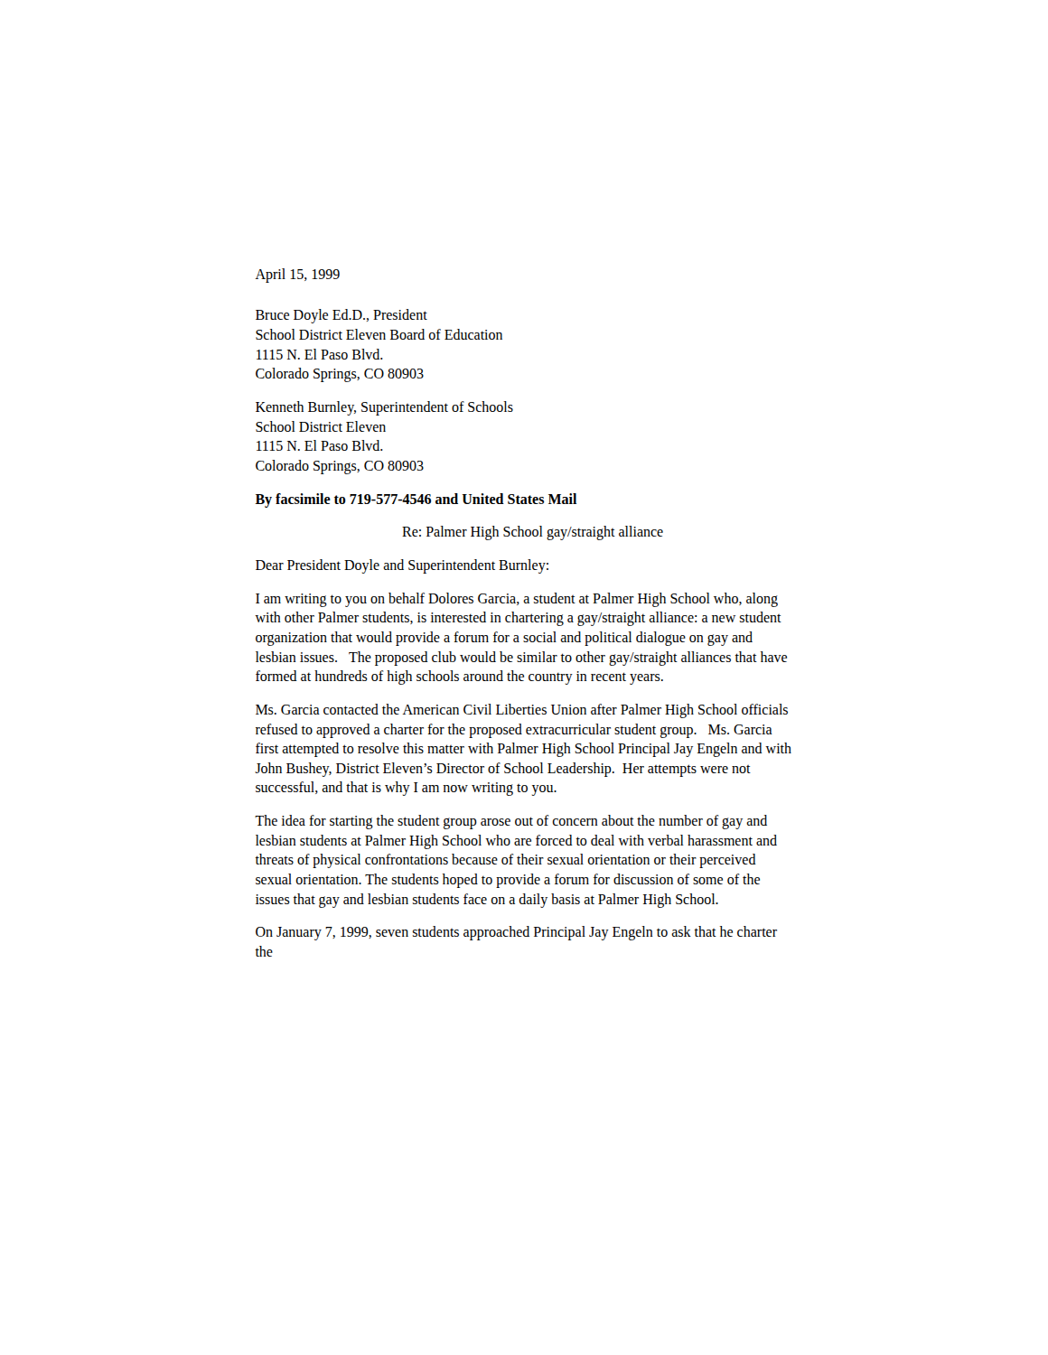April 15, 1999
Bruce Doyle Ed.D., President
School District Eleven Board of Education
1115 N. El Paso Blvd.
Colorado Springs, CO 80903
Kenneth Burnley, Superintendent of Schools
School District Eleven
1115 N. El Paso Blvd.
Colorado Springs, CO 80903
By facsimile to 719-577-4546 and United States Mail
Re: Palmer High School gay/straight alliance
Dear President Doyle and Superintendent Burnley:
I am writing to you on behalf Dolores Garcia, a student at Palmer High School who, along with other Palmer students, is interested in chartering a gay/straight alliance: a new student organization that would provide a forum for a social and political dialogue on gay and lesbian issues. The proposed club would be similar to other gay/straight alliances that have formed at hundreds of high schools around the country in recent years.
Ms. Garcia contacted the American Civil Liberties Union after Palmer High School officials refused to approved a charter for the proposed extracurricular student group. Ms. Garcia first attempted to resolve this matter with Palmer High School Principal Jay Engeln and with John Bushey, District Eleven’s Director of School Leadership. Her attempts were not successful, and that is why I am now writing to you.
The idea for starting the student group arose out of concern about the number of gay and lesbian students at Palmer High School who are forced to deal with verbal harassment and threats of physical confrontations because of their sexual orientation or their perceived sexual orientation. The students hoped to provide a forum for discussion of some of the issues that gay and lesbian students face on a daily basis at Palmer High School.
On January 7, 1999, seven students approached Principal Jay Engeln to ask that he charter the